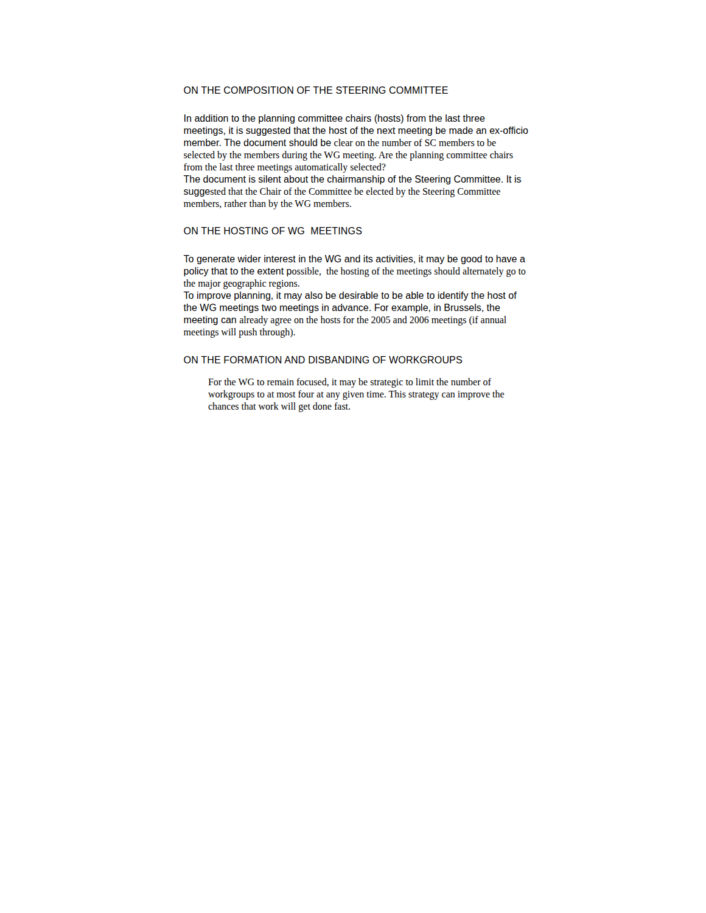ON THE COMPOSITION OF THE STEERING COMMITTEE
In addition to the planning committee chairs (hosts) from the last three meetings, it is suggested that the host of the next meeting be made an ex-officio member. The document should be clear on the number of SC members to be selected by the members during the WG meeting. Are the planning committee chairs from the last three meetings automatically selected?
The document is silent about the chairmanship of the Steering Committee. It is sugge sted that the Chair of the Committee be elected by the Steering Committee members, rather than by the WG members.
ON THE HOSTING OF WG MEETINGS
To generate wider interest in the WG and its activities, it may be good to have a policy that to the extent p ossible, the hosting of the meetings should alternately go to the major geographic regions.
To improve planning, it may also be desirable to be able to identify the host of the WG meetings two meetings in advance. For example, in Brussels, the meeting can already agree on the hosts for the 2005 and 2006 meetings (if annual meetings will push through).
ON THE FORMATION AND DISBANDING OF WORKGROUPS
For the WG to remain focused, it may be strategic to limit the number of workgroups to at most four at any given time. This strategy can improve the chances that work will get done fast.